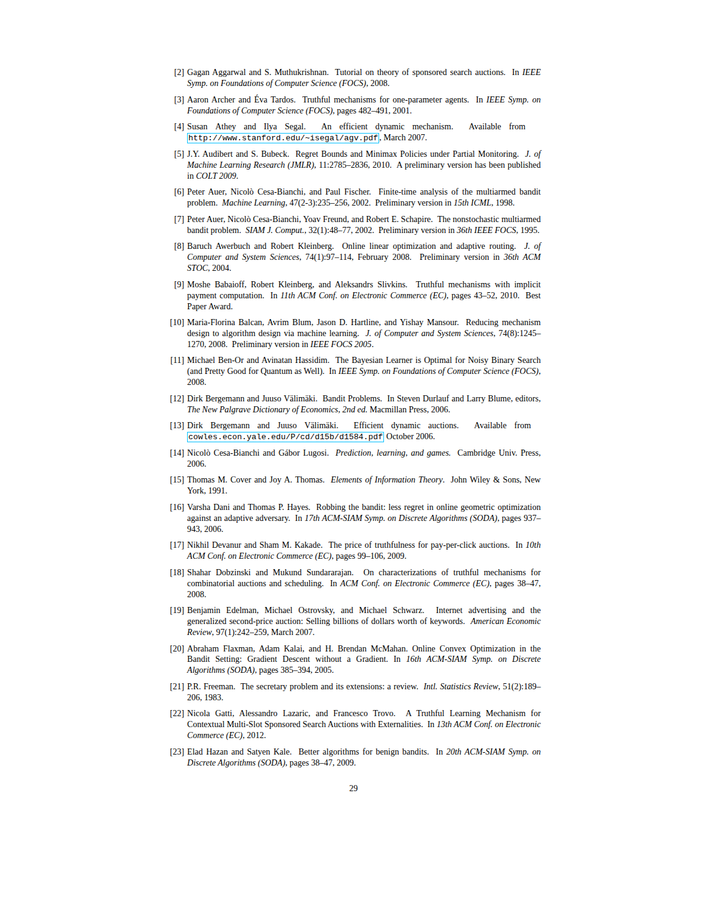[2] Gagan Aggarwal and S. Muthukrishnan. Tutorial on theory of sponsored search auctions. In IEEE Symp. on Foundations of Computer Science (FOCS), 2008.
[3] Aaron Archer and Éva Tardos. Truthful mechanisms for one-parameter agents. In IEEE Symp. on Foundations of Computer Science (FOCS), pages 482–491, 2001.
[4] Susan Athey and Ilya Segal. An efficient dynamic mechanism. Available from http://www.stanford.edu/~isegal/agv.pdf, March 2007.
[5] J.Y. Audibert and S. Bubeck. Regret Bounds and Minimax Policies under Partial Monitoring. J. of Machine Learning Research (JMLR), 11:2785–2836, 2010. A preliminary version has been published in COLT 2009.
[6] Peter Auer, Nicolò Cesa-Bianchi, and Paul Fischer. Finite-time analysis of the multiarmed bandit problem. Machine Learning, 47(2-3):235–256, 2002. Preliminary version in 15th ICML, 1998.
[7] Peter Auer, Nicolò Cesa-Bianchi, Yoav Freund, and Robert E. Schapire. The nonstochastic multiarmed bandit problem. SIAM J. Comput., 32(1):48–77, 2002. Preliminary version in 36th IEEE FOCS, 1995.
[8] Baruch Awerbuch and Robert Kleinberg. Online linear optimization and adaptive routing. J. of Computer and System Sciences, 74(1):97–114, February 2008. Preliminary version in 36th ACM STOC, 2004.
[9] Moshe Babaioff, Robert Kleinberg, and Aleksandrs Slivkins. Truthful mechanisms with implicit payment computation. In 11th ACM Conf. on Electronic Commerce (EC), pages 43–52, 2010. Best Paper Award.
[10] Maria-Florina Balcan, Avrim Blum, Jason D. Hartline, and Yishay Mansour. Reducing mechanism design to algorithm design via machine learning. J. of Computer and System Sciences, 74(8):1245–1270, 2008. Preliminary version in IEEE FOCS 2005.
[11] Michael Ben-Or and Avinatan Hassidim. The Bayesian Learner is Optimal for Noisy Binary Search (and Pretty Good for Quantum as Well). In IEEE Symp. on Foundations of Computer Science (FOCS), 2008.
[12] Dirk Bergemann and Juuso Välimäki. Bandit Problems. In Steven Durlauf and Larry Blume, editors, The New Palgrave Dictionary of Economics, 2nd ed. Macmillan Press, 2006.
[13] Dirk Bergemann and Juuso Välimäki. Efficient dynamic auctions. Available from cowles.econ.yale.edu/P/cd/d15b/d1584.pdf October 2006.
[14] Nicolò Cesa-Bianchi and Gábor Lugosi. Prediction, learning, and games. Cambridge Univ. Press, 2006.
[15] Thomas M. Cover and Joy A. Thomas. Elements of Information Theory. John Wiley & Sons, New York, 1991.
[16] Varsha Dani and Thomas P. Hayes. Robbing the bandit: less regret in online geometric optimization against an adaptive adversary. In 17th ACM-SIAM Symp. on Discrete Algorithms (SODA), pages 937–943, 2006.
[17] Nikhil Devanur and Sham M. Kakade. The price of truthfulness for pay-per-click auctions. In 10th ACM Conf. on Electronic Commerce (EC), pages 99–106, 2009.
[18] Shahar Dobzinski and Mukund Sundararajan. On characterizations of truthful mechanisms for combinatorial auctions and scheduling. In ACM Conf. on Electronic Commerce (EC), pages 38–47, 2008.
[19] Benjamin Edelman, Michael Ostrovsky, and Michael Schwarz. Internet advertising and the generalized second-price auction: Selling billions of dollars worth of keywords. American Economic Review, 97(1):242–259, March 2007.
[20] Abraham Flaxman, Adam Kalai, and H. Brendan McMahan. Online Convex Optimization in the Bandit Setting: Gradient Descent without a Gradient. In 16th ACM-SIAM Symp. on Discrete Algorithms (SODA), pages 385–394, 2005.
[21] P.R. Freeman. The secretary problem and its extensions: a review. Intl. Statistics Review, 51(2):189–206, 1983.
[22] Nicola Gatti, Alessandro Lazaric, and Francesco Trovo. A Truthful Learning Mechanism for Contextual Multi-Slot Sponsored Search Auctions with Externalities. In 13th ACM Conf. on Electronic Commerce (EC), 2012.
[23] Elad Hazan and Satyen Kale. Better algorithms for benign bandits. In 20th ACM-SIAM Symp. on Discrete Algorithms (SODA), pages 38–47, 2009.
29